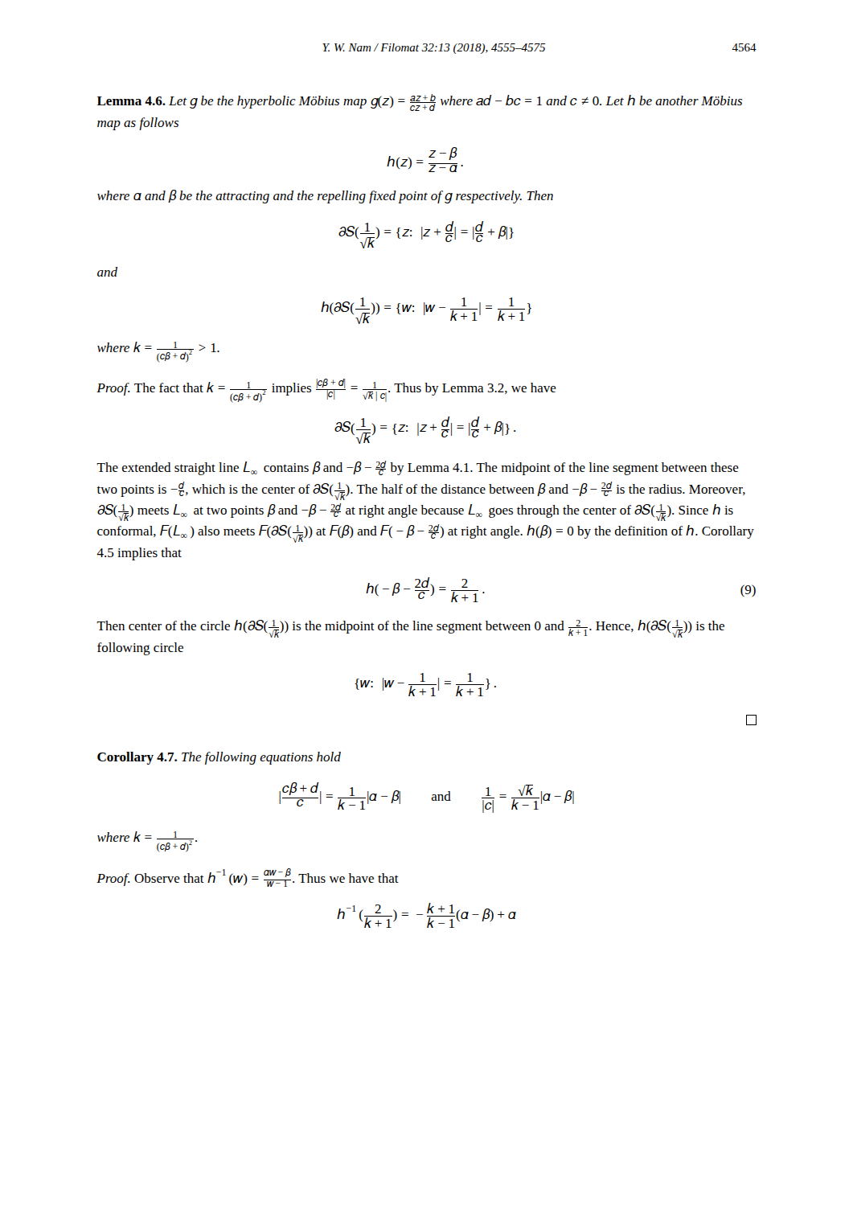Y. W. Nam / Filomat 32:13 (2018), 4555–4575 4564
Lemma 4.6. Let g be the hyperbolic Möbius map g(z)=az+bcz+d where ad−bc=1 and c≠0. Let h be another Möbius map as follows
h(z)= z−β z−α .
where α and β be the attracting and the repelling fixed point of g respectively. Then
∂S ( 1k ) = { z: |z+dc| = |dc+β| }
and
h ( ∂S ( 1k ) ) = { w: |w−1k+1| = 1k+1 }
where k=1(cβ+d)2>1.
Proof. The fact that k=1(cβ+d)2 implies |cβ+d||c|=1k|c|. Thus by Lemma 3.2, we have
∂S ( 1k ) = { z: |z+dc| = |dc+β| } .
The extended straight line L∞ contains β and −β−2dc by Lemma 4.1. The midpoint of the line segment between these two points is −dc, which is the center of ∂S(1k). The half of the distance between β and −β−2dc is the radius. Moreover, ∂S(1k) meets L∞ at two points β and −β−2dc at right angle because L∞ goes through the center of ∂S(1k). Since h is conformal, F(L∞) also meets F(∂S(1k)) at F(β) and F(−β−2dc) at right angle. h(β)=0 by the definition of h. Corollary 4.5 implies that
h ( −β−2dc ) = 2k+1 . (9)
Then center of the circle h(∂S(1k)) is the midpoint of the line segment between 0 and 2k+1. Hence, h(∂S(1k)) is the following circle
{ w: |w−1k+1| = 1k+1 } .
Corollary 4.7. The following equations hold
|cβ+dc| = 1k−1 |α−β| and 1|c| = kk−1 |α−β|
where k=1(cβ+d)2.
Proof. Observe that h−1(w)=αw−βw−1. Thus we have that
h−1 ( 2k+1 ) = − k+1k−1 (α−β) +α